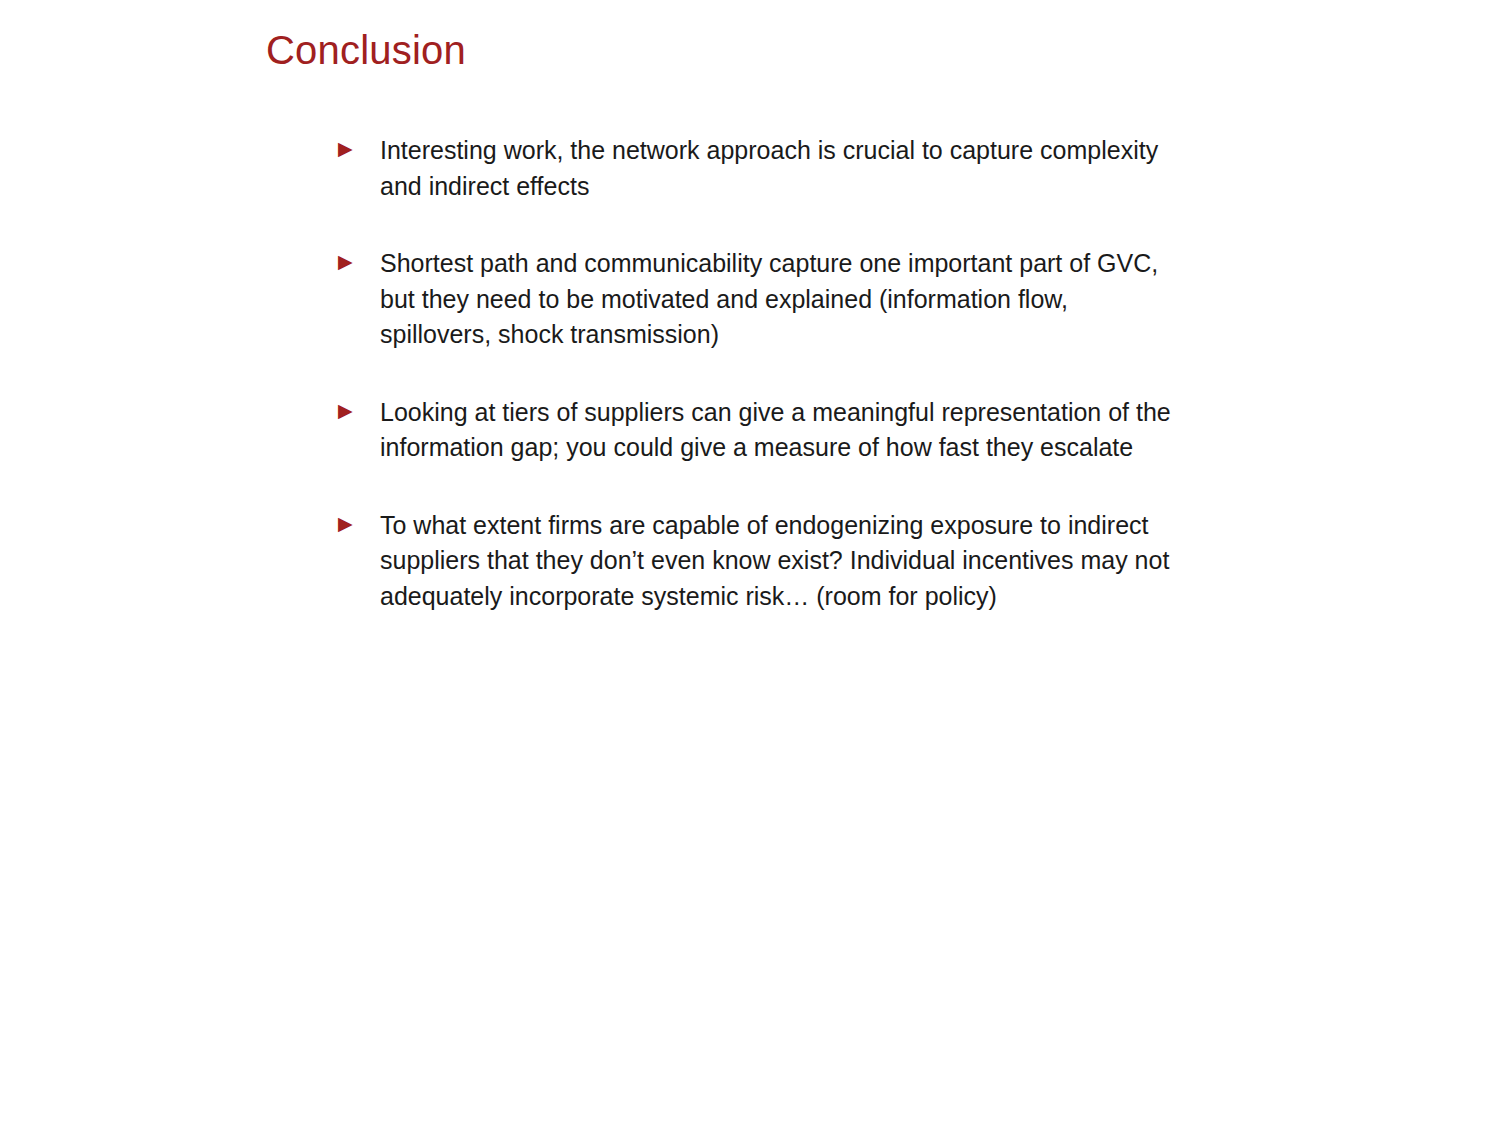Conclusion
Interesting work, the network approach is crucial to capture complexity and indirect effects
Shortest path and communicability capture one important part of GVC, but they need to be motivated and explained (information flow, spillovers, shock transmission)
Looking at tiers of suppliers can give a meaningful representation of the information gap; you could give a measure of how fast they escalate
To what extent firms are capable of endogenizing exposure to indirect suppliers that they don’t even know exist? Individual incentives may not adequately incorporate systemic risk… (room for policy)